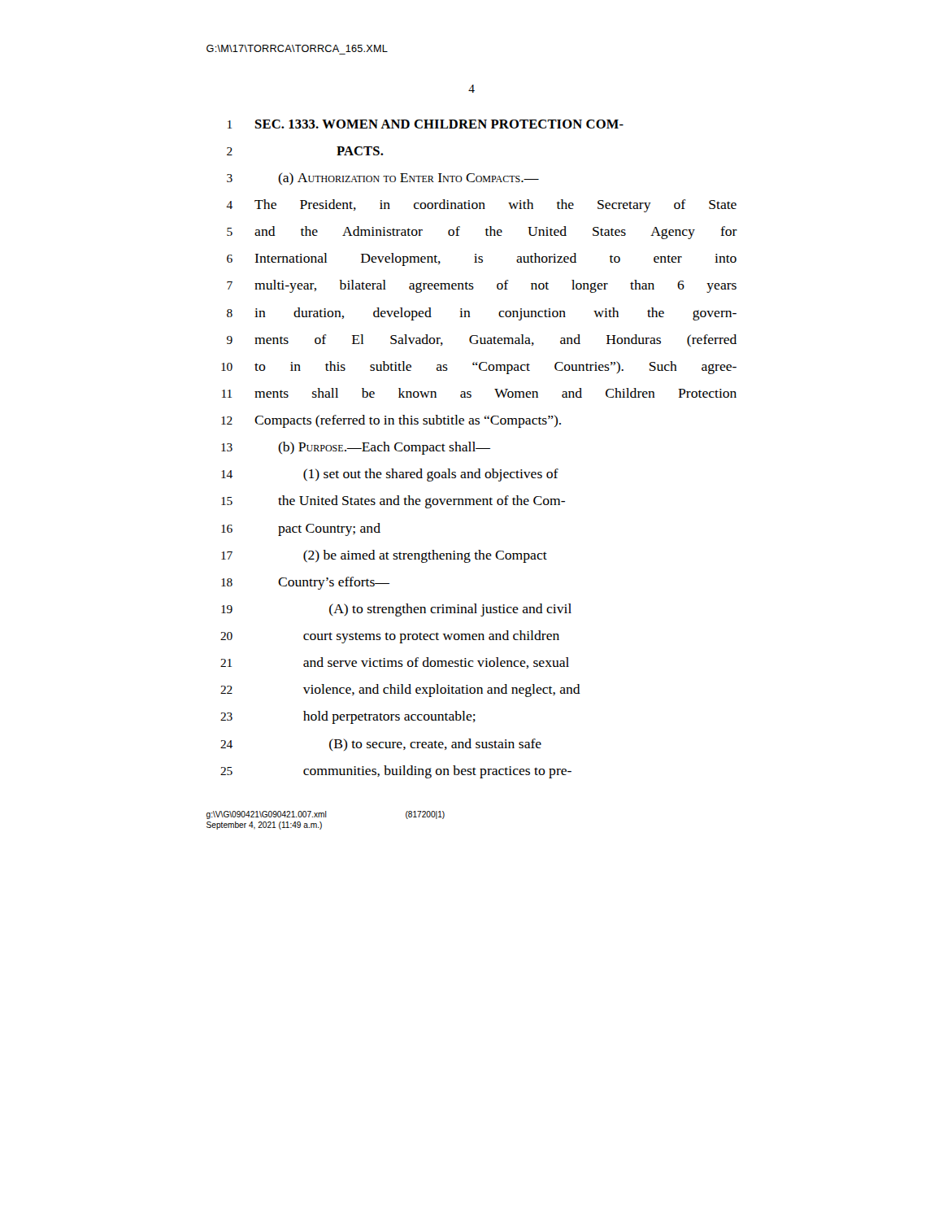G:\M\17\TORRCA\TORRCA_165.XML
4
SEC. 1333. WOMEN AND CHILDREN PROTECTION COM-
PACTS.
(a) Authorization to Enter Into Compacts.—
The President, in coordination with the Secretary of State
and the Administrator of the United States Agency for
International Development, is authorized to enter into
multi-year, bilateral agreements of not longer than 6 years
in duration, developed in conjunction with the govern-
ments of El Salvador, Guatemala, and Honduras (referred
to in this subtitle as “Compact Countries”). Such agree-
ments shall be known as Women and Children Protection
Compacts (referred to in this subtitle as “Compacts”).
(b) Purpose.—Each Compact shall—
(1) set out the shared goals and objectives of
the United States and the government of the Com-
pact Country; and
(2) be aimed at strengthening the Compact
Country’s efforts—
(A) to strengthen criminal justice and civil
court systems to protect women and children
and serve victims of domestic violence, sexual
violence, and child exploitation and neglect, and
hold perpetrators accountable;
(B) to secure, create, and sustain safe
communities, building on best practices to pre-
g:\V\G\090421\G090421.007.xml
(817200|1)
September 4, 2021 (11:49 a.m.)